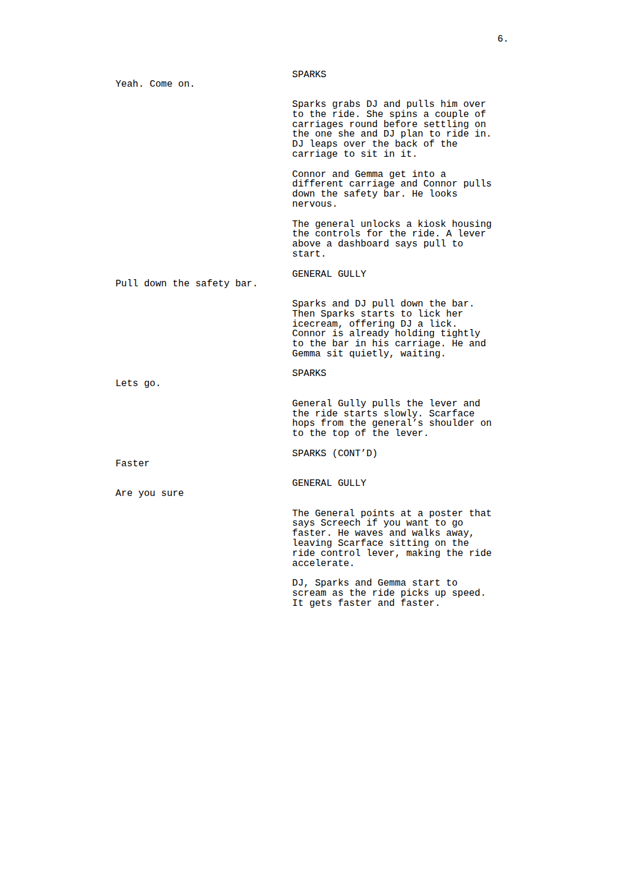6.
SPARKS
Yeah. Come on.
Sparks grabs DJ and pulls him over to the ride. She spins a couple of carriages round before settling on the one she and DJ plan to ride in. DJ leaps over the back of the carriage to sit in it.
Connor and Gemma get into a different carriage and Connor pulls down the safety bar. He looks nervous.
The general unlocks a kiosk housing the controls for the ride. A lever above a dashboard says pull to start.
GENERAL GULLY
Pull down the safety bar.
Sparks and DJ pull down the bar. Then Sparks starts to lick her icecream, offering DJ a lick. Connor is already holding tightly to the bar in his carriage. He and Gemma sit quietly, waiting.
SPARKS
Lets go.
General Gully pulls the lever and the ride starts slowly. Scarface hops from the general’s shoulder on to the top of the lever.
SPARKS (CONT’D)
Faster
GENERAL GULLY
Are you sure
The General points at a poster that says Screech if you want to go faster. He waves and walks away, leaving Scarface sitting on the ride control lever, making the ride accelerate.
DJ, Sparks and Gemma start to scream as the ride picks up speed. It gets faster and faster.